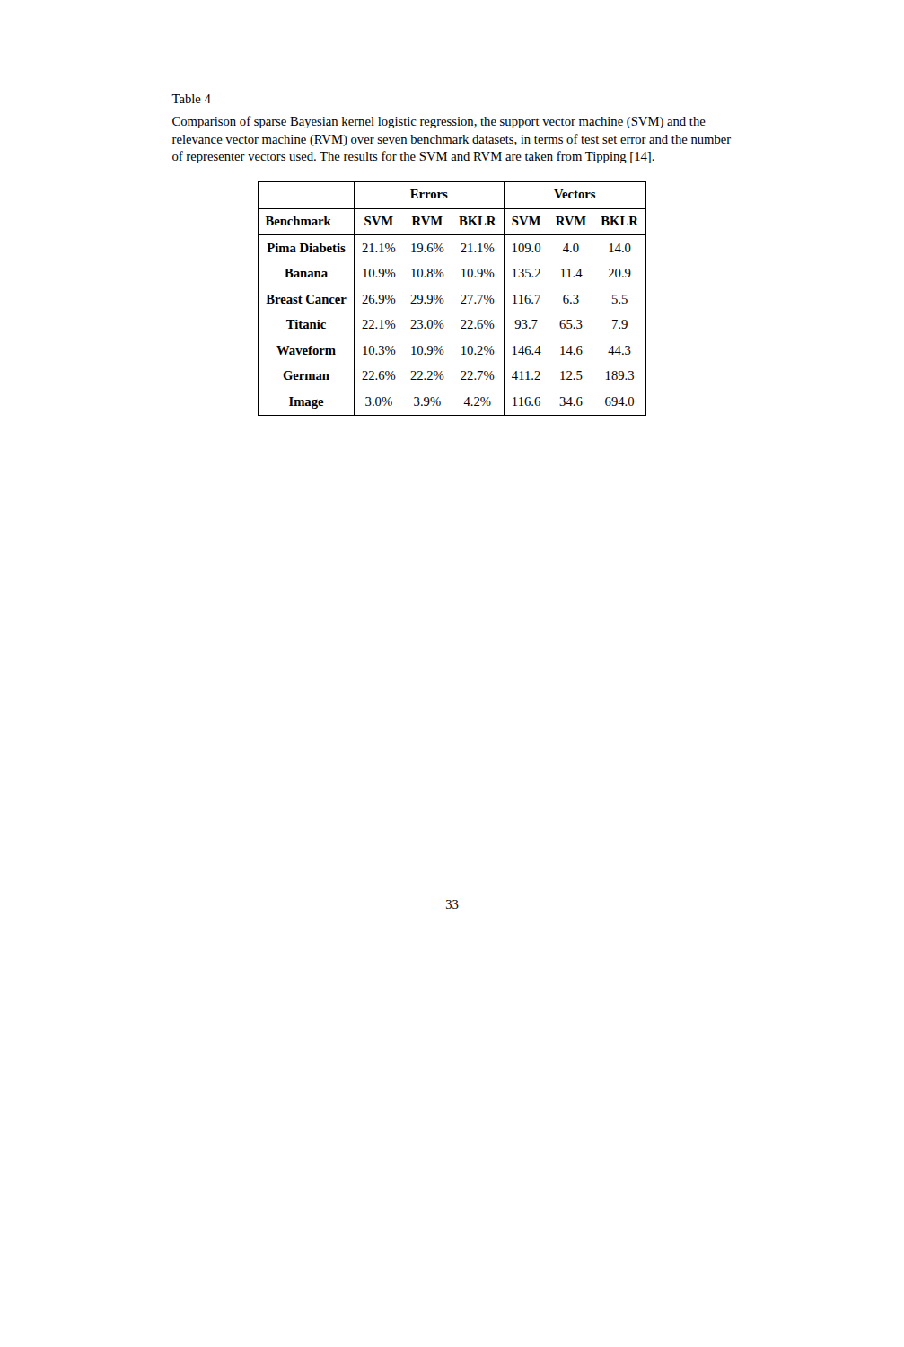Table 4
Comparison of sparse Bayesian kernel logistic regression, the support vector machine (SVM) and the relevance vector machine (RVM) over seven benchmark datasets, in terms of test set error and the number of representer vectors used. The results for the SVM and RVM are taken from Tipping [14].
| | Errors | Vectors |
| --- | --- | --- |
| Benchmark | SVM | RVM | BKLR | SVM | RVM | BKLR |
| Pima Diabetis | 21.1% | 19.6% | 21.1% | 109.0 | 4.0 | 14.0 |
| Banana | 10.9% | 10.8% | 10.9% | 135.2 | 11.4 | 20.9 |
| Breast Cancer | 26.9% | 29.9% | 27.7% | 116.7 | 6.3 | 5.5 |
| Titanic | 22.1% | 23.0% | 22.6% | 93.7 | 65.3 | 7.9 |
| Waveform | 10.3% | 10.9% | 10.2% | 146.4 | 14.6 | 44.3 |
| German | 22.6% | 22.2% | 22.7% | 411.2 | 12.5 | 189.3 |
| Image | 3.0% | 3.9% | 4.2% | 116.6 | 34.6 | 694.0 |
33